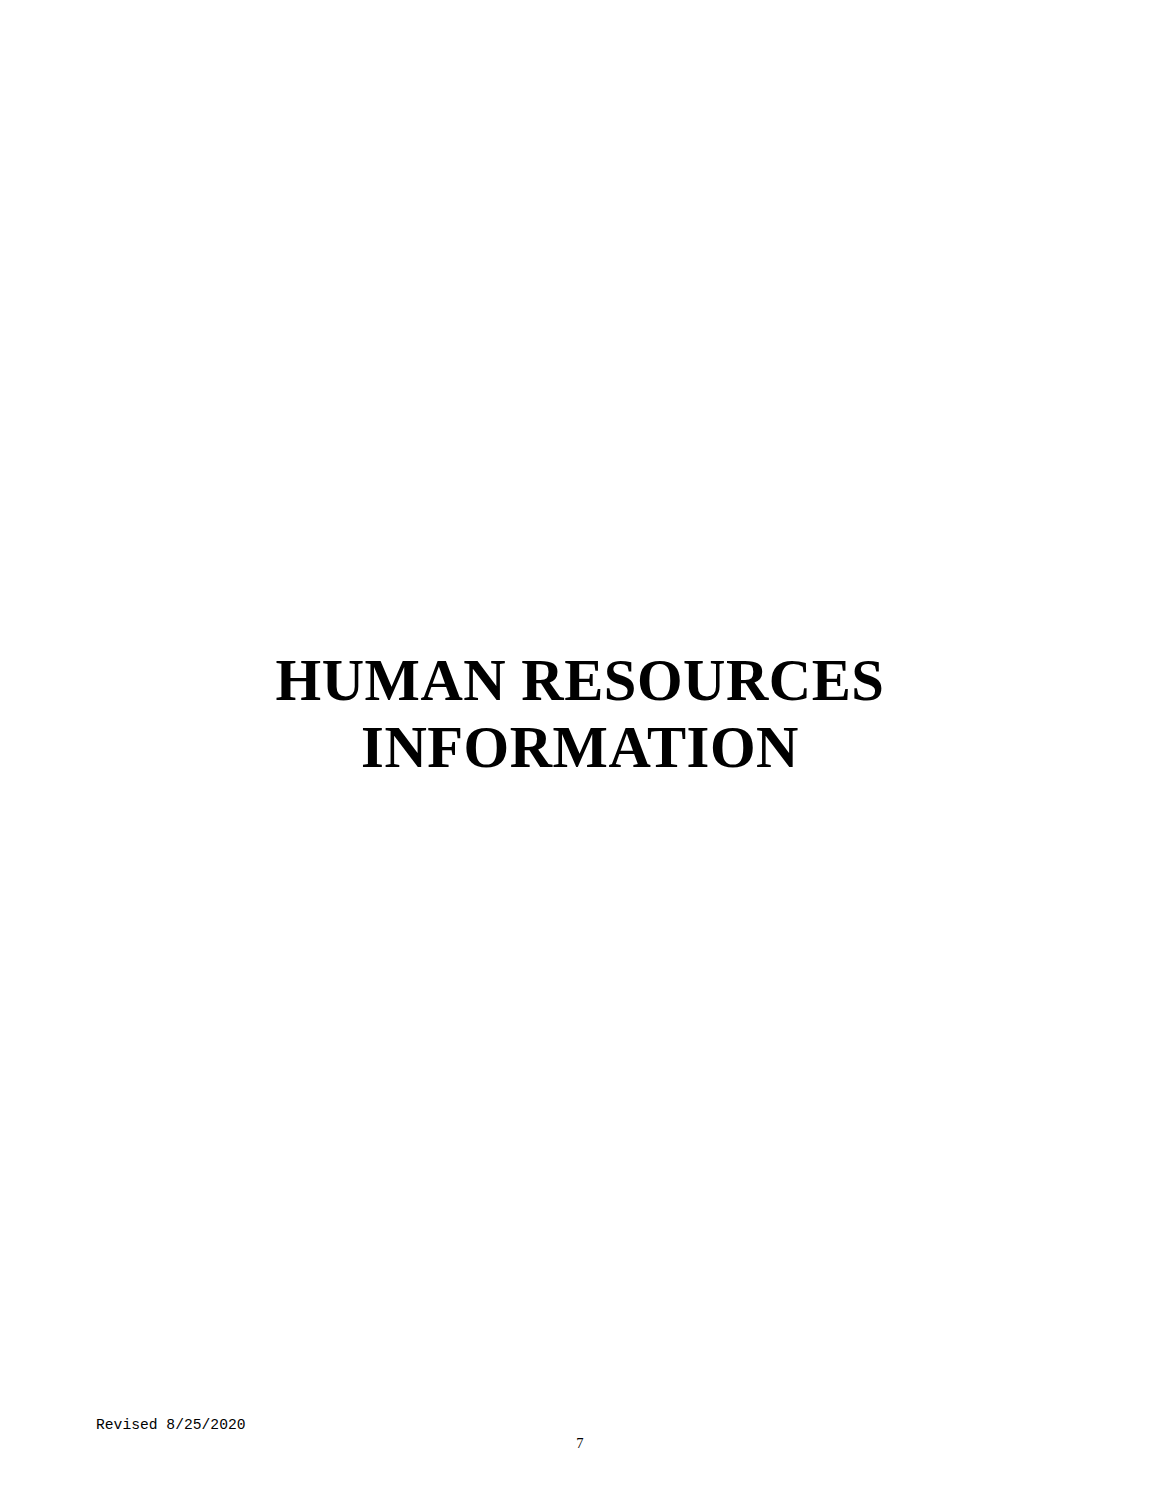HUMAN RESOURCES INFORMATION
Revised 8/25/2020
7